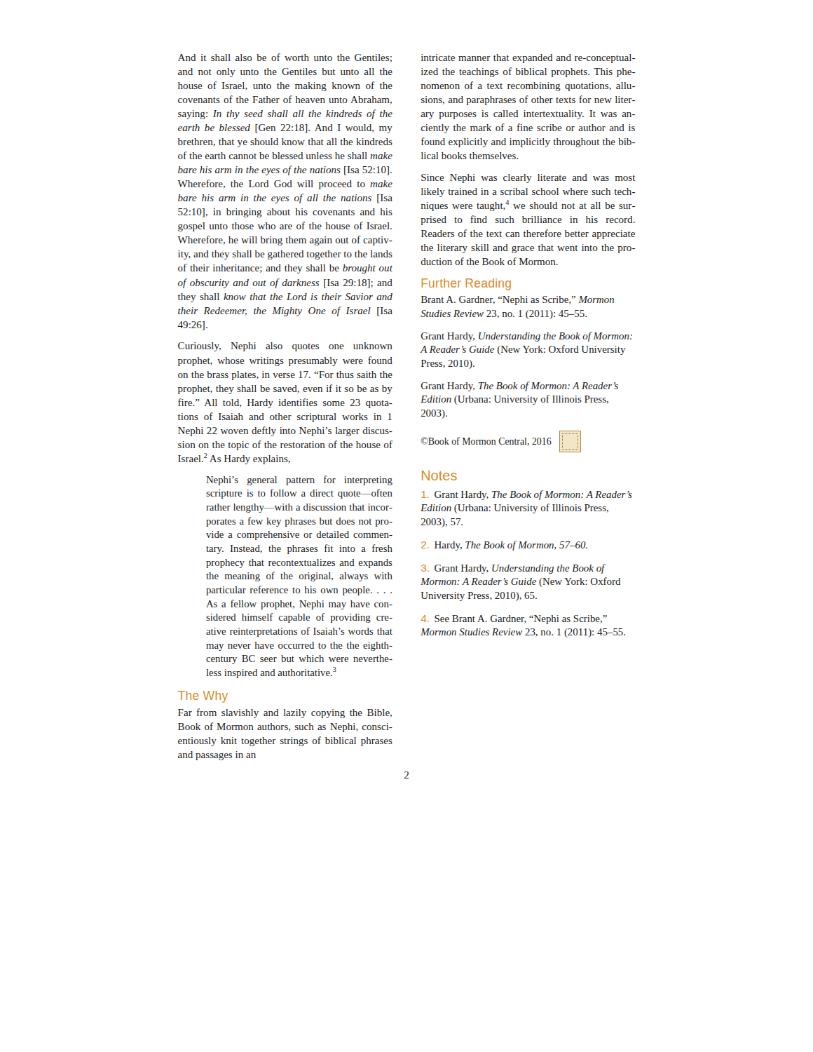And it shall also be of worth unto the Gentiles; and not only unto the Gentiles but unto all the house of Israel, unto the making known of the covenants of the Father of heaven unto Abraham, saying: In thy seed shall all the kindreds of the earth be blessed [Gen 22:18]. And I would, my brethren, that ye should know that all the kindreds of the earth cannot be blessed unless he shall make bare his arm in the eyes of the nations [Isa 52:10]. Wherefore, the Lord God will proceed to make bare his arm in the eyes of all the nations [Isa 52:10], in bringing about his covenants and his gospel unto those who are of the house of Israel. Wherefore, he will bring them again out of captivity, and they shall be gathered together to the lands of their inheritance; and they shall be brought out of obscurity and out of darkness [Isa 29:18]; and they shall know that the Lord is their Savior and their Redeemer, the Mighty One of Israel [Isa 49:26].
Curiously, Nephi also quotes one unknown prophet, whose writings presumably were found on the brass plates, in verse 17. “For thus saith the prophet, they shall be saved, even if it so be as by fire.” All told, Hardy identifies some 23 quotations of Isaiah and other scriptural works in 1 Nephi 22 woven deftly into Nephi’s larger discussion on the topic of the restoration of the house of Israel.2 As Hardy explains,
Nephi’s general pattern for interpreting scripture is to follow a direct quote—often rather lengthy—with a discussion that incorporates a few key phrases but does not provide a comprehensive or detailed commentary. Instead, the phrases fit into a fresh prophecy that recontextualizes and expands the meaning of the original, always with particular reference to his own people. . . . As a fellow prophet, Nephi may have considered himself capable of providing creative reinterpretations of Isaiah’s words that may never have occurred to the the eighth-century BC seer but which were nevertheless inspired and authoritative.3
The Why
Far from slavishly and lazily copying the Bible, Book of Mormon authors, such as Nephi, conscientiously knit together strings of biblical phrases and passages in an
intricate manner that expanded and re-conceptualized the teachings of biblical prophets. This phenomenon of a text recombining quotations, allusions, and paraphrases of other texts for new literary purposes is called intertextuality. It was anciently the mark of a fine scribe or author and is found explicitly and implicitly throughout the biblical books themselves.
Since Nephi was clearly literate and was most likely trained in a scribal school where such techniques were taught,4 we should not at all be surprised to find such brilliance in his record. Readers of the text can therefore better appreciate the literary skill and grace that went into the production of the Book of Mormon.
Further Reading
Brant A. Gardner, “Nephi as Scribe,” Mormon Studies Review 23, no. 1 (2011): 45–55.
Grant Hardy, Understanding the Book of Mormon: A Reader’s Guide (New York: Oxford University Press, 2010).
Grant Hardy, The Book of Mormon: A Reader’s Edition (Urbana: University of Illinois Press, 2003).
©Book of Mormon Central, 2016
Notes
1. Grant Hardy, The Book of Mormon: A Reader’s Edition (Urbana: University of Illinois Press, 2003), 57.
2. Hardy, The Book of Mormon, 57–60.
3. Grant Hardy, Understanding the Book of Mormon: A Reader’s Guide (New York: Oxford University Press, 2010), 65.
4. See Brant A. Gardner, “Nephi as Scribe,” Mormon Studies Review 23, no. 1 (2011): 45–55.
2